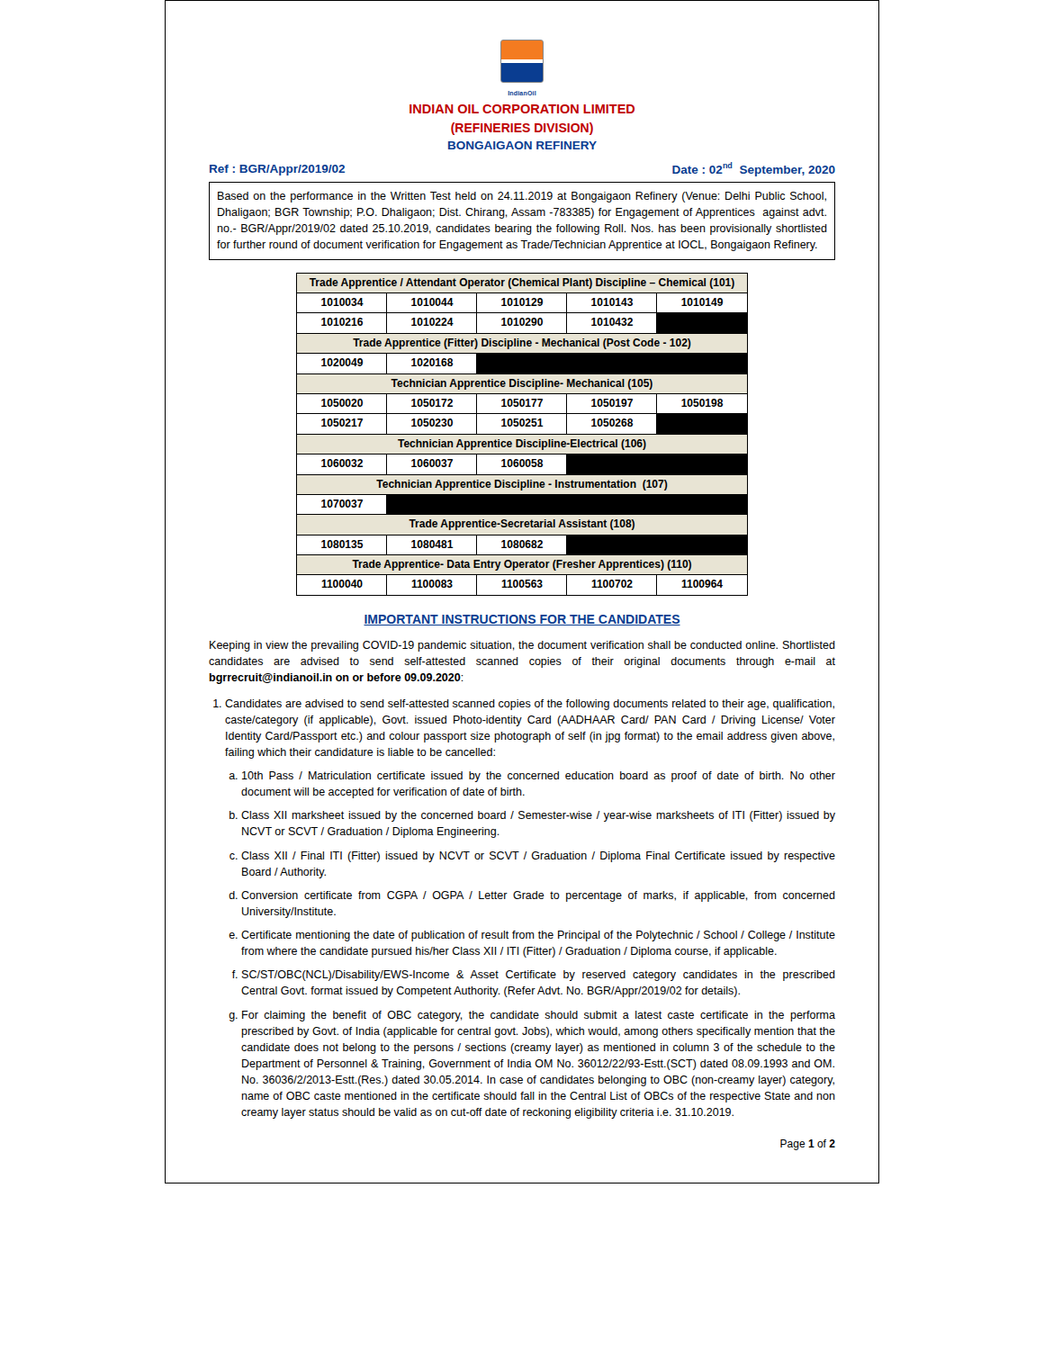IndianOil
INDIAN OIL CORPORATION LIMITED
(REFINERIES DIVISION)
BONGAIGAON REFINERY
Ref : BGR/Appr/2019/02 Date : 02nd September, 2020
Based on the performance in the Written Test held on 24.11.2019 at Bongaigaon Refinery (Venue: Delhi Public School, Dhaligaon; BGR Township; P.O. Dhaligaon; Dist. Chirang, Assam -783385) for Engagement of Apprentices against advt. no.- BGR/Appr/2019/02 dated 25.10.2019, candidates bearing the following Roll. Nos. has been provisionally shortlisted for further round of document verification for Engagement as Trade/Technician Apprentice at IOCL, Bongaigaon Refinery.
| Trade Apprentice / Attendant Operator (Chemical Plant) Discipline – Chemical (101) |
| --- |
| 1010034 | 1010044 | 1010129 | 1010143 | 1010149 |
| 1010216 | 1010224 | 1010290 | 1010432 | |
| Trade Apprentice (Fitter) Discipline - Mechanical (Post Code - 102) |
| 1020049 | 1020168 | |
| Technician Apprentice Discipline- Mechanical (105) |
| 1050020 | 1050172 | 1050177 | 1050197 | 1050198 |
| 1050217 | 1050230 | 1050251 | 1050268 | |
| Technician Apprentice Discipline-Electrical (106) |
| 1060032 | 1060037 | 1060058 | |
| Technician Apprentice Discipline - Instrumentation (107) |
| 1070037 | |
| Trade Apprentice-Secretarial Assistant (108) |
| 1080135 | 1080481 | 1080682 | |
| Trade Apprentice- Data Entry Operator (Fresher Apprentices) (110) |
| 1100040 | 1100083 | 1100563 | 1100702 | 1100964 |
IMPORTANT INSTRUCTIONS FOR THE CANDIDATES
Keeping in view the prevailing COVID-19 pandemic situation, the document verification shall be conducted online. Shortlisted candidates are advised to send self-attested scanned copies of their original documents through e-mail at bgrrecruit@indianoil.in on or before 09.09.2020:
Candidates are advised to send self-attested scanned copies of the following documents related to their age, qualification, caste/category (if applicable), Govt. issued Photo-identity Card (AADHAAR Card/ PAN Card / Driving License/ Voter Identity Card/Passport etc.) and colour passport size photograph of self (in jpg format) to the email address given above, failing which their candidature is liable to be cancelled:
10th Pass / Matriculation certificate issued by the concerned education board as proof of date of birth. No other document will be accepted for verification of date of birth.
Class XII marksheet issued by the concerned board / Semester-wise / year-wise marksheets of ITI (Fitter) issued by NCVT or SCVT / Graduation / Diploma Engineering.
Class XII / Final ITI (Fitter) issued by NCVT or SCVT / Graduation / Diploma Final Certificate issued by respective Board / Authority.
Conversion certificate from CGPA / OGPA / Letter Grade to percentage of marks, if applicable, from concerned University/Institute.
Certificate mentioning the date of publication of result from the Principal of the Polytechnic / School / College / Institute from where the candidate pursued his/her Class XII / ITI (Fitter) / Graduation / Diploma course, if applicable.
SC/ST/OBC(NCL)/Disability/EWS-Income & Asset Certificate by reserved category candidates in the prescribed Central Govt. format issued by Competent Authority. (Refer Advt. No. BGR/Appr/2019/02 for details).
For claiming the benefit of OBC category, the candidate should submit a latest caste certificate in the performa prescribed by Govt. of India (applicable for central govt. Jobs), which would, among others specifically mention that the candidate does not belong to the persons / sections (creamy layer) as mentioned in column 3 of the schedule to the Department of Personnel & Training, Government of India OM No. 36012/22/93-Estt.(SCT) dated 08.09.1993 and OM. No. 36036/2/2013-Estt.(Res.) dated 30.05.2014. In case of candidates belonging to OBC (non-creamy layer) category, name of OBC caste mentioned in the certificate should fall in the Central List of OBCs of the respective State and non creamy layer status should be valid as on cut-off date of reckoning eligibility criteria i.e. 31.10.2019.
Page 1 of 2